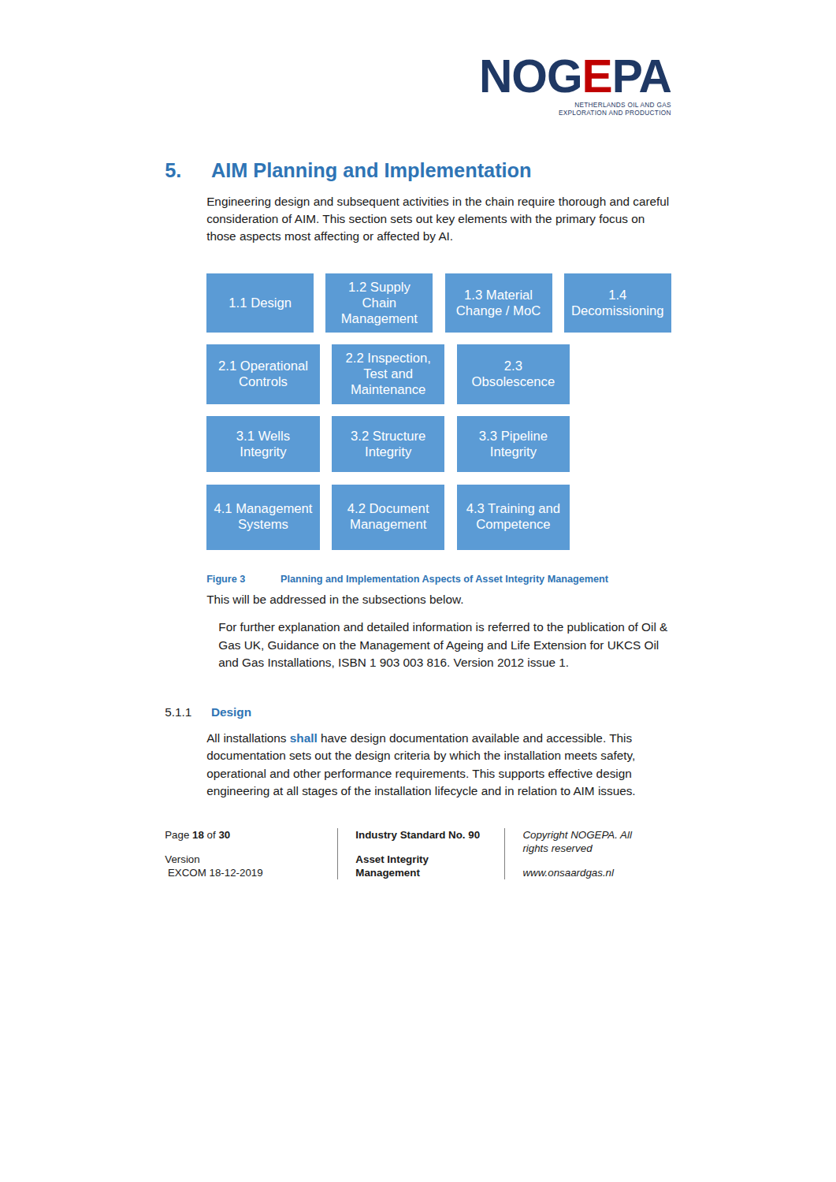NOGEPA
Netherlands Oil and Gas
Exploration and Production
5. AIM Planning and Implementation
Engineering design and subsequent activities in the chain require thorough and careful consideration of AIM. This section sets out key elements with the primary focus on those aspects most affecting or affected by AI.
1.1 Design
1.2 Supply Chain Management
1.3 Material Change / MoC
1.4 Decomissioning
2.1 Operational Controls
2.2 Inspection, Test and Maintenance
2.3 Obsolescence
3.1 Wells Integrity
3.2 Structure Integrity
3.3 Pipeline Integrity
4.1 Management Systems
4.2 Document Management
4.3 Training and Competence
Figure 3 Planning and Implementation Aspects of Asset Integrity Management
This will be addressed in the subsections below.
For further explanation and detailed information is referred to the publication of Oil & Gas UK, Guidance on the Management of Ageing and Life Extension for UKCS Oil and Gas Installations, ISBN 1 903 003 816. Version 2012 issue 1.
5.1.1 Design
All installations shall have design documentation available and accessible. This documentation sets out the design criteria by which the installation meets safety, operational and other performance requirements. This supports effective design engineering at all stages of the installation lifecycle and in relation to AIM issues.
Page 18 of 30
Version
EXCOM 18-12-2019
Industry Standard No. 90
Asset Integrity Management
Copyright NOGEPA. All rights reserved
www.onsaardgas.nl